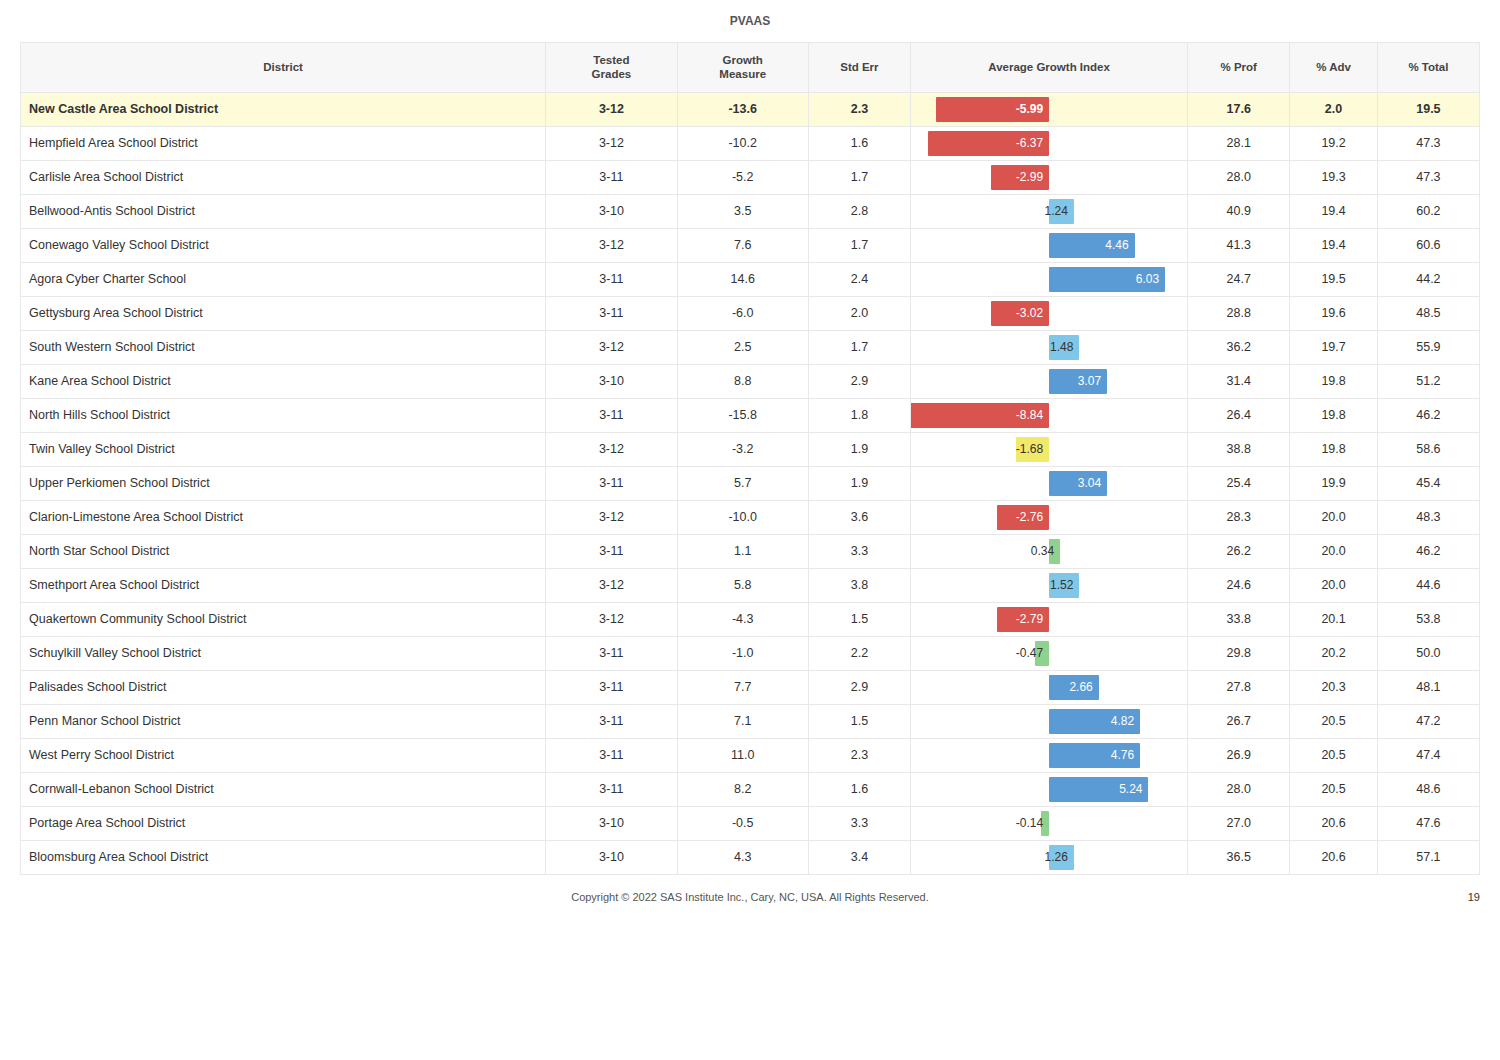PVAAS
| District | Tested Grades | Growth Measure | Std Err | Average Growth Index | % Prof | % Adv | % Total |
| --- | --- | --- | --- | --- | --- | --- | --- |
| New Castle Area School District | 3-12 | -13.6 | 2.3 | -5.99 | 17.6 | 2.0 | 19.5 |
| Hempfield Area School District | 3-12 | -10.2 | 1.6 | -6.37 | 28.1 | 19.2 | 47.3 |
| Carlisle Area School District | 3-11 | -5.2 | 1.7 | -2.99 | 28.0 | 19.3 | 47.3 |
| Bellwood-Antis School District | 3-10 | 3.5 | 2.8 | 1.24 | 40.9 | 19.4 | 60.2 |
| Conewago Valley School District | 3-12 | 7.6 | 1.7 | 4.46 | 41.3 | 19.4 | 60.6 |
| Agora Cyber Charter School | 3-11 | 14.6 | 2.4 | 6.03 | 24.7 | 19.5 | 44.2 |
| Gettysburg Area School District | 3-11 | -6.0 | 2.0 | -3.02 | 28.8 | 19.6 | 48.5 |
| South Western School District | 3-12 | 2.5 | 1.7 | 1.48 | 36.2 | 19.7 | 55.9 |
| Kane Area School District | 3-10 | 8.8 | 2.9 | 3.07 | 31.4 | 19.8 | 51.2 |
| North Hills School District | 3-11 | -15.8 | 1.8 | -8.84 | 26.4 | 19.8 | 46.2 |
| Twin Valley School District | 3-12 | -3.2 | 1.9 | -1.68 | 38.8 | 19.8 | 58.6 |
| Upper Perkiomen School District | 3-11 | 5.7 | 1.9 | 3.04 | 25.4 | 19.9 | 45.4 |
| Clarion-Limestone Area School District | 3-12 | -10.0 | 3.6 | -2.76 | 28.3 | 20.0 | 48.3 |
| North Star School District | 3-11 | 1.1 | 3.3 | 0.34 | 26.2 | 20.0 | 46.2 |
| Smethport Area School District | 3-12 | 5.8 | 3.8 | 1.52 | 24.6 | 20.0 | 44.6 |
| Quakertown Community School District | 3-12 | -4.3 | 1.5 | -2.79 | 33.8 | 20.1 | 53.8 |
| Schuylkill Valley School District | 3-11 | -1.0 | 2.2 | -0.47 | 29.8 | 20.2 | 50.0 |
| Palisades School District | 3-11 | 7.7 | 2.9 | 2.66 | 27.8 | 20.3 | 48.1 |
| Penn Manor School District | 3-11 | 7.1 | 1.5 | 4.82 | 26.7 | 20.5 | 47.2 |
| West Perry School District | 3-11 | 11.0 | 2.3 | 4.76 | 26.9 | 20.5 | 47.4 |
| Cornwall-Lebanon School District | 3-11 | 8.2 | 1.6 | 5.24 | 28.0 | 20.5 | 48.6 |
| Portage Area School District | 3-10 | -0.5 | 3.3 | -0.14 | 27.0 | 20.6 | 47.6 |
| Bloomsburg Area School District | 3-10 | 4.3 | 3.4 | 1.26 | 36.5 | 20.6 | 57.1 |
Copyright © 2022 SAS Institute Inc., Cary, NC, USA. All Rights Reserved. 19